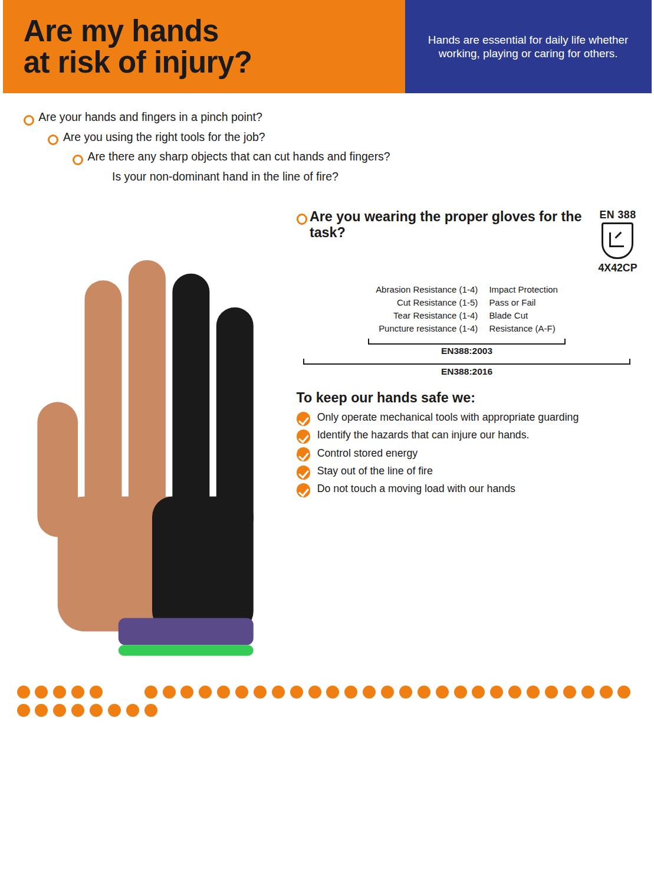Are my hands
at risk of injury?
Hands are essential for daily life whether working, playing or caring for others.
Are your hands and fingers in a pinch point?
Are you using the right tools for the job?
Are there any sharp objects that can cut hands and fingers?
Is your non-dominant hand in the line of fire?
Are you wearing the proper gloves for the task?
EN 388
4X42CP
Abrasion Resistance (1-4)
Cut Resistance (1-5)
Tear Resistance (1-4)
Puncture resistance (1-4)
Impact Protection
Pass or Fail
Blade Cut
Resistance (A-F)
EN388:2003
EN388:2016
To keep our hands safe we:
Only operate mechanical tools with appropriate guarding
Identify the hazards that can injure our hands.
Control stored energy
Stay out of the line of fire
Do not touch a moving load with our hands